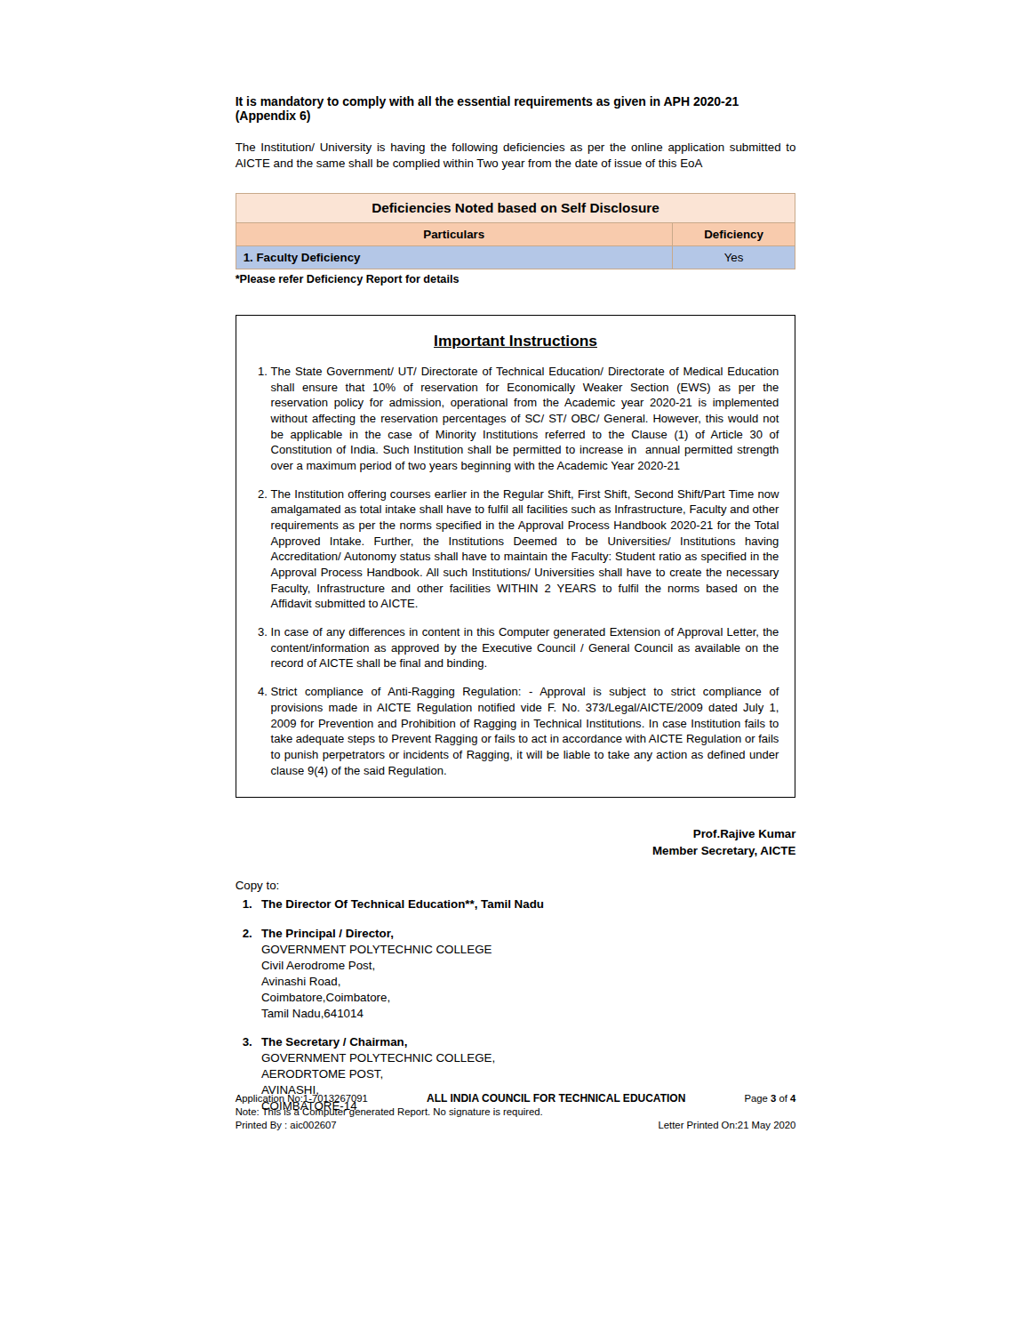It is mandatory to comply with all the essential requirements as given in APH 2020-21 (Appendix 6)
The Institution/ University is having the following deficiencies as per the online application submitted to AICTE and the same shall be complied within Two year from the date of issue of this EoA
| Deficiencies Noted based on Self Disclosure |
| --- |
| Particulars | Deficiency |
| 1. Faculty Deficiency | Yes |
*Please refer Deficiency Report for details
Important Instructions
The State Government/ UT/ Directorate of Technical Education/ Directorate of Medical Education shall ensure that 10% of reservation for Economically Weaker Section (EWS) as per the reservation policy for admission, operational from the Academic year 2020-21 is implemented without affecting the reservation percentages of SC/ ST/ OBC/ General. However, this would not be applicable in the case of Minority Institutions referred to the Clause (1) of Article 30 of Constitution of India. Such Institution shall be permitted to increase in annual permitted strength over a maximum period of two years beginning with the Academic Year 2020-21
The Institution offering courses earlier in the Regular Shift, First Shift, Second Shift/Part Time now amalgamated as total intake shall have to fulfil all facilities such as Infrastructure, Faculty and other requirements as per the norms specified in the Approval Process Handbook 2020-21 for the Total Approved Intake. Further, the Institutions Deemed to be Universities/ Institutions having Accreditation/ Autonomy status shall have to maintain the Faculty: Student ratio as specified in the Approval Process Handbook. All such Institutions/ Universities shall have to create the necessary Faculty, Infrastructure and other facilities WITHIN 2 YEARS to fulfil the norms based on the Affidavit submitted to AICTE.
In case of any differences in content in this Computer generated Extension of Approval Letter, the content/information as approved by the Executive Council / General Council as available on the record of AICTE shall be final and binding.
Strict compliance of Anti-Ragging Regulation: - Approval is subject to strict compliance of provisions made in AICTE Regulation notified vide F. No. 373/Legal/AICTE/2009 dated July 1, 2009 for Prevention and Prohibition of Ragging in Technical Institutions. In case Institution fails to take adequate steps to Prevent Ragging or fails to act in accordance with AICTE Regulation or fails to punish perpetrators or incidents of Ragging, it will be liable to take any action as defined under clause 9(4) of the said Regulation.
Prof.Rajive Kumar
Member Secretary, AICTE
Copy to:
The Director Of Technical Education**, Tamil Nadu
The Principal / Director,
GOVERNMENT POLYTECHNIC COLLEGE
Civil Aerodrome Post,
Avinashi Road,
Coimbatore,Coimbatore,
Tamil Nadu,641014
The Secretary / Chairman,
GOVERNMENT POLYTECHNIC COLLEGE,
AERODRTOME POST,
AVINASHI,
COIMBATORE-14
Application No:1-7013267091
ALL INDIA COUNCIL FOR TECHNICAL EDUCATION
Page 3 of 4
Note: This is a Computer generated Report. No signature is required.
Printed By : aic002607
Letter Printed On:21 May 2020